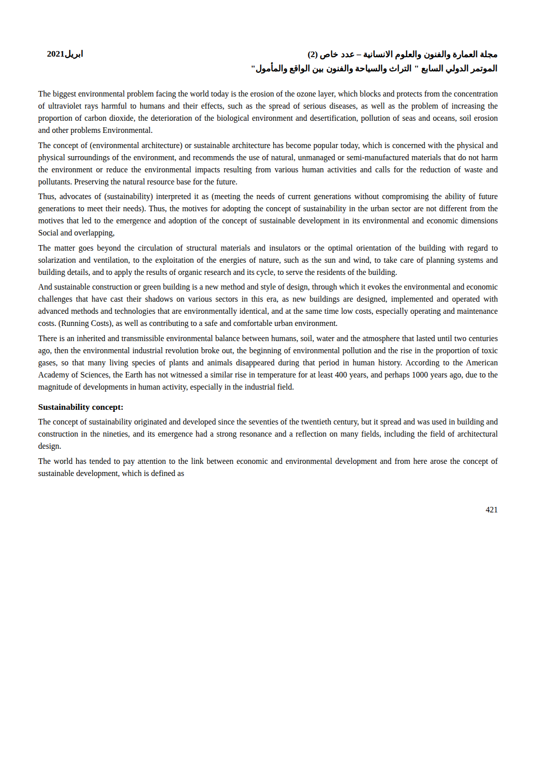ابريل2021
مجلة العمارة والفنون والعلوم الانسانية – عدد خاص (2)
الموتمر الدولي السابع " التراث والسياحة والفنون بين الواقع والمأمول"
The biggest environmental problem facing the world today is the erosion of the ozone layer, which blocks and protects from the concentration of ultraviolet rays harmful to humans and their effects, such as the spread of serious diseases, as well as the problem of increasing the proportion of carbon dioxide, the deterioration of the biological environment and desertification, pollution of seas and oceans, soil erosion and other problems Environmental.
The concept of (environmental architecture) or sustainable architecture has become popular today, which is concerned with the physical and physical surroundings of the environment, and recommends the use of natural, unmanaged or semi-manufactured materials that do not harm the environment or reduce the environmental impacts resulting from various human activities and calls for the reduction of waste and pollutants. Preserving the natural resource base for the future.
Thus, advocates of (sustainability) interpreted it as (meeting the needs of current generations without compromising the ability of future generations to meet their needs). Thus, the motives for adopting the concept of sustainability in the urban sector are not different from the motives that led to the emergence and adoption of the concept of sustainable development in its environmental and economic dimensions Social and overlapping,
The matter goes beyond the circulation of structural materials and insulators or the optimal orientation of the building with regard to solarization and ventilation, to the exploitation of the energies of nature, such as the sun and wind, to take care of planning systems and building details, and to apply the results of organic research and its cycle, to serve the residents of the building.
And sustainable construction or green building is a new method and style of design, through which it evokes the environmental and economic challenges that have cast their shadows on various sectors in this era, as new buildings are designed, implemented and operated with advanced methods and technologies that are environmentally identical, and at the same time low costs, especially operating and maintenance costs. (Running Costs), as well as contributing to a safe and comfortable urban environment.
There is an inherited and transmissible environmental balance between humans, soil, water and the atmosphere that lasted until two centuries ago, then the environmental industrial revolution broke out, the beginning of environmental pollution and the rise in the proportion of toxic gases, so that many living species of plants and animals disappeared during that period in human history. According to the American Academy of Sciences, the Earth has not witnessed a similar rise in temperature for at least 400 years, and perhaps 1000 years ago, due to the magnitude of developments in human activity, especially in the industrial field.
Sustainability concept:
The concept of sustainability originated and developed since the seventies of the twentieth century, but it spread and was used in building and construction in the nineties, and its emergence had a strong resonance and a reflection on many fields, including the field of architectural design.
The world has tended to pay attention to the link between economic and environmental development and from here arose the concept of sustainable development, which is defined as
421